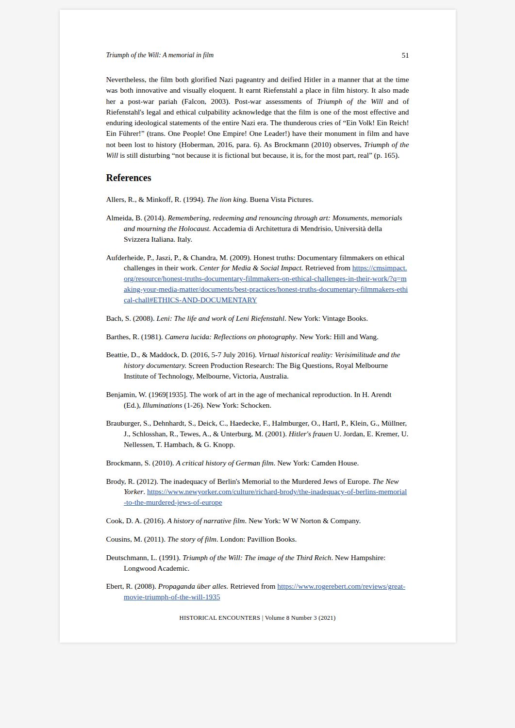Triumph of the Will: A memorial in film 51
Nevertheless, the film both glorified Nazi pageantry and deified Hitler in a manner that at the time was both innovative and visually eloquent. It earnt Riefenstahl a place in film history. It also made her a post-war pariah (Falcon, 2003). Post-war assessments of Triumph of the Will and of Riefenstahl's legal and ethical culpability acknowledge that the film is one of the most effective and enduring ideological statements of the entire Nazi era. The thunderous cries of “Ein Volk! Ein Reich! Ein Führer!” (trans. One People! One Empire! One Leader!) have their monument in film and have not been lost to history (Hoberman, 2016, para. 6). As Brockmann (2010) observes, Triumph of the Will is still disturbing “not because it is fictional but because, it is, for the most part, real” (p. 165).
References
Allers, R., & Minkoff, R. (1994). The lion king. Buena Vista Pictures.
Almeida, B. (2014). Remembering, redeeming and renouncing through art: Monuments, memorials and mourning the Holocaust. Accademia di Architettura di Mendrisio, Università della Svizzera Italiana. Italy.
Aufderheide, P., Jaszi, P., & Chandra, M. (2009). Honest truths: Documentary filmmakers on ethical challenges in their work. Center for Media & Social Impact. Retrieved from https://cmsimpact.org/resource/honest-truths-documentary-filmmakers-on-ethical-challenges-in-their-work/?q=making-your-media-matter/documents/best-practices/honest-truths-documentary-filmmakers-ethical-chall#ETHICS-AND-DOCUMENTARY
Bach, S. (2008). Leni: The life and work of Leni Riefenstahl. New York: Vintage Books.
Barthes, R. (1981). Camera lucida: Reflections on photography. New York: Hill and Wang.
Beattie, D., & Maddock, D. (2016, 5-7 July 2016). Virtual historical reality: Verisimilitude and the history documentary. Screen Production Research: The Big Questions, Royal Melbourne Institute of Technology, Melbourne, Victoria, Australia.
Benjamin, W. (1969[1935]. The work of art in the age of mechanical reproduction. In H. Arendt (Ed.), Illuminations (1-26). New York: Schocken.
Brauburger, S., Dehnhardt, S., Deick, C., Haedecke, F., Halmburger, O., Hartl, P., Klein, G., Müllner, J., Schlosshan, R., Tewes, A., & Unterburg, M. (2001). Hitler's frauen U. Jordan, E. Kremer, U. Nellessen, T. Hambach, & G. Knopp.
Brockmann, S. (2010). A critical history of German film. New York: Camden House.
Brody, R. (2012). The inadequacy of Berlin's Memorial to the Murdered Jews of Europe. The New Yorker. https://www.newyorker.com/culture/richard-brody/the-inadequacy-of-berlins-memorial-to-the-murdered-jews-of-europe
Cook, D. A. (2016). A history of narrative film. New York: W W Norton & Company.
Cousins, M. (2011). The story of film. London: Pavillion Books.
Deutschmann, L. (1991). Triumph of the Will: The image of the Third Reich. New Hampshire: Longwood Academic.
Ebert, R. (2008). Propaganda über alles. Retrieved from https://www.rogerebert.com/reviews/great-movie-triumph-of-the-will-1935
HISTORICAL ENCOUNTERS | Volume 8 Number 3 (2021)